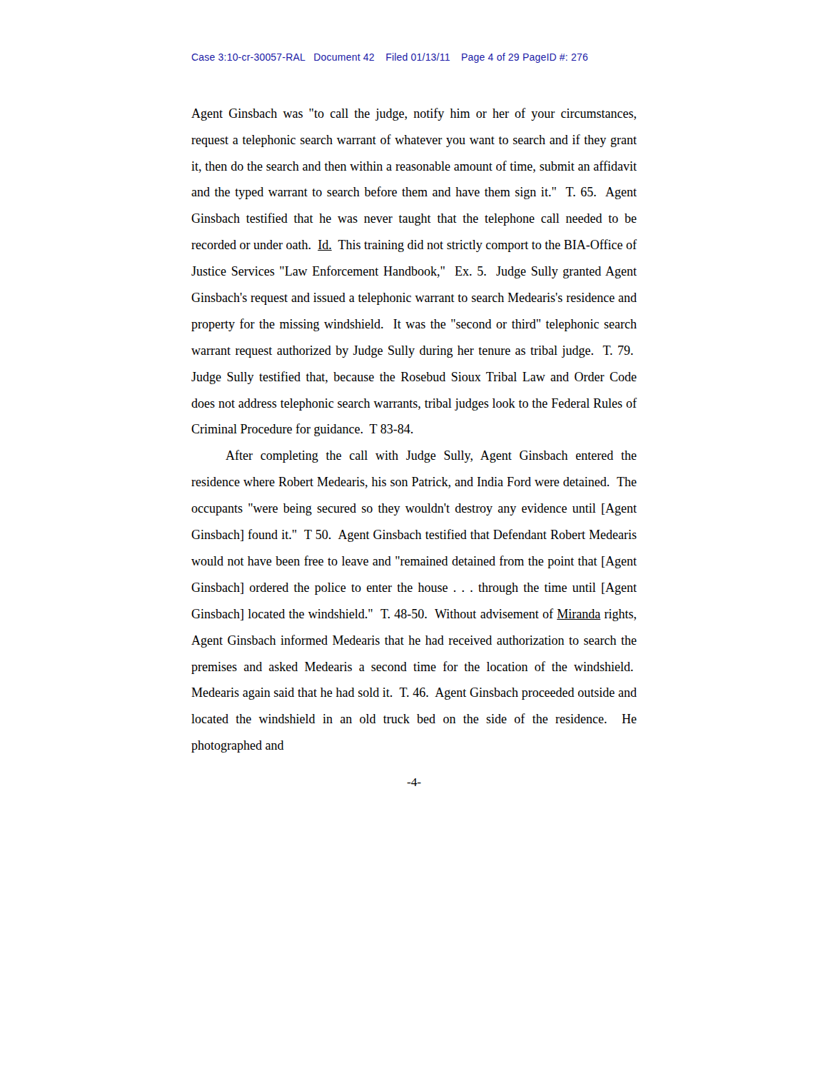Case 3:10-cr-30057-RAL Document 42 Filed 01/13/11 Page 4 of 29 PageID #: 276
Agent Ginsbach was "to call the judge, notify him or her of your circumstances, request a telephonic search warrant of whatever you want to search and if they grant it, then do the search and then within a reasonable amount of time, submit an affidavit and the typed warrant to search before them and have them sign it." T. 65. Agent Ginsbach testified that he was never taught that the telephone call needed to be recorded or under oath. Id. This training did not strictly comport to the BIA-Office of Justice Services "Law Enforcement Handbook," Ex. 5. Judge Sully granted Agent Ginsbach's request and issued a telephonic warrant to search Medearis's residence and property for the missing windshield. It was the "second or third" telephonic search warrant request authorized by Judge Sully during her tenure as tribal judge. T. 79. Judge Sully testified that, because the Rosebud Sioux Tribal Law and Order Code does not address telephonic search warrants, tribal judges look to the Federal Rules of Criminal Procedure for guidance. T 83-84.
After completing the call with Judge Sully, Agent Ginsbach entered the residence where Robert Medearis, his son Patrick, and India Ford were detained. The occupants "were being secured so they wouldn't destroy any evidence until [Agent Ginsbach] found it." T 50. Agent Ginsbach testified that Defendant Robert Medearis would not have been free to leave and "remained detained from the point that [Agent Ginsbach] ordered the police to enter the house . . . through the time until [Agent Ginsbach] located the windshield." T. 48-50. Without advisement of Miranda rights, Agent Ginsbach informed Medearis that he had received authorization to search the premises and asked Medearis a second time for the location of the windshield. Medearis again said that he had sold it. T. 46. Agent Ginsbach proceeded outside and located the windshield in an old truck bed on the side of the residence. He photographed and
-4-